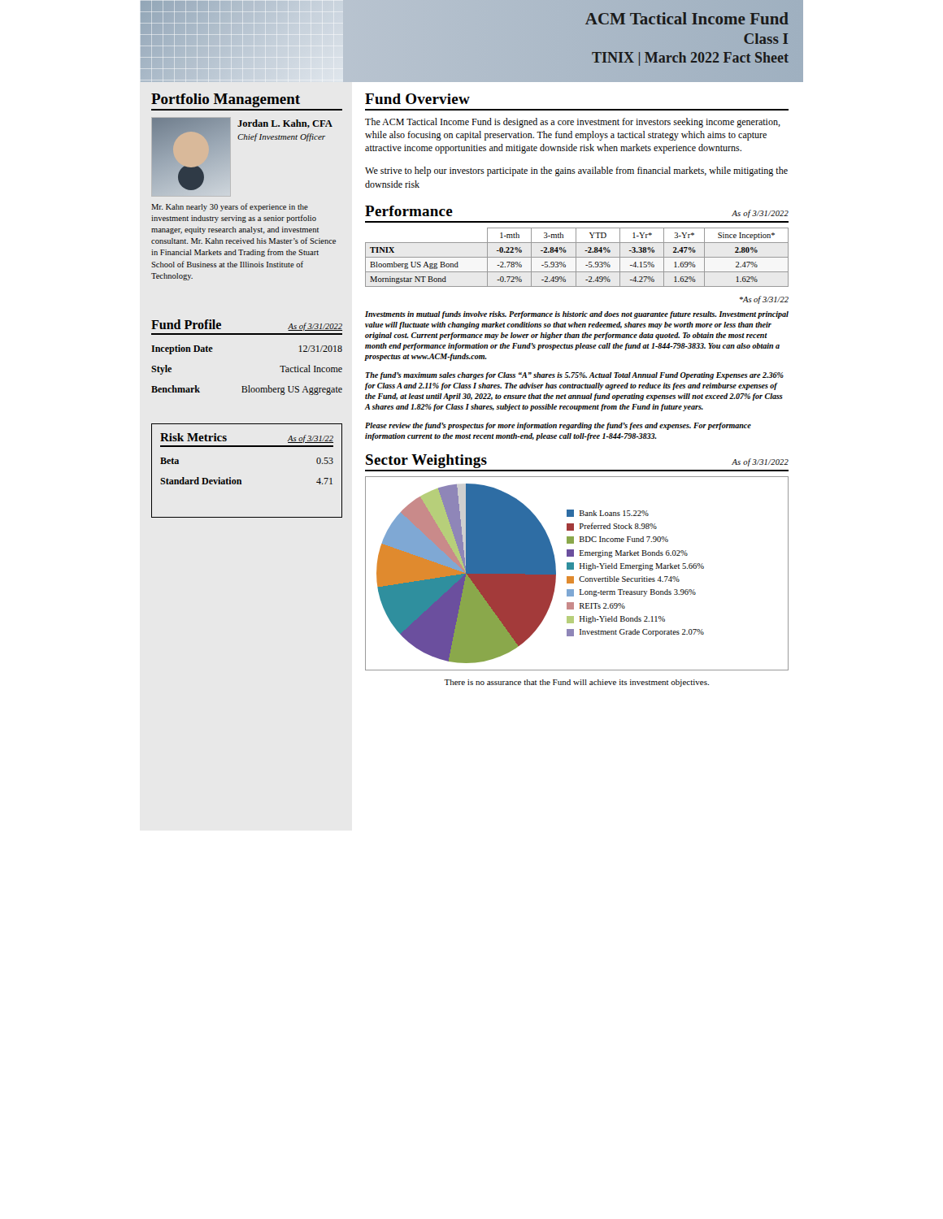ACM Tactical Income Fund
Class I
TINIX | March 2022 Fact Sheet
Portfolio Management
Jordan L. Kahn, CFA
Chief Investment Officer
Mr. Kahn nearly 30 years of experience in the investment industry serving as a senior portfolio manager, equity research analyst, and investment consultant. Mr. Kahn received his Master’s of Science in Financial Markets and Trading from the Stuart School of Business at the Illinois Institute of Technology.
Fund Profile As of 3/31/2022
Inception Date 12/31/2018
Style Tactical Income
Benchmark Bloomberg US Aggregate
Risk Metrics As of 3/31/22
Beta 0.53
Standard Deviation 4.71
Fund Overview
The ACM Tactical Income Fund is designed as a core investment for investors seeking income generation, while also focusing on capital preservation. The fund employs a tactical strategy which aims to capture attractive income opportunities and mitigate downside risk when markets experience downturns.
We strive to help our investors participate in the gains available from financial markets, while mitigating the downside risk
Performance As of 3/31/2022
| | 1-mth | 3-mth | YTD | 1-Yr* | 3-Yr* | Since Inception* |
| --- | --- | --- | --- | --- | --- | --- |
| TINIX | -0.22% | -2.84% | -2.84% | -3.38% | 2.47% | 2.80% |
| Bloomberg US Agg Bond | -2.78% | -5.93% | -5.93% | -4.15% | 1.69% | 2.47% |
| Morningstar NT Bond | -0.72% | -2.49% | -2.49% | -4.27% | 1.62% | 1.62% |
*As of 3/31/22
Investments in mutual funds involve risks. Performance is historic and does not guarantee future results. Investment principal value will fluctuate with changing market conditions so that when redeemed, shares may be worth more or less than their original cost. Current performance may be lower or higher than the performance data quoted. To obtain the most recent month end performance information or the Fund’s prospectus please call the fund at 1-844-798-3833. You can also obtain a prospectus at www.ACM-funds.com.
The fund’s maximum sales charges for Class “A” shares is 5.75%. Actual Total Annual Fund Operating Expenses are 2.36% for Class A and 2.11% for Class I shares. The adviser has contractually agreed to reduce its fees and reimburse expenses of the Fund, at least until April 30, 2022, to ensure that the net annual fund operating expenses will not exceed 2.07% for Class A shares and 1.82% for Class I shares, subject to possible recoupment from the Fund in future years.
Please review the fund’s prospectus for more information regarding the fund’s fees and expenses. For performance information current to the most recent month-end, please call toll-free 1-844-798-3833.
Sector Weightings As of 3/31/2022
Bank Loans 15.22%
Preferred Stock 8.98%
BDC Income Fund 7.90%
Emerging Market Bonds 6.02%
High-Yield Emerging Market 5.66%
Convertible Securities 4.74%
Long-term Treasury Bonds 3.96%
REITs 2.69%
High-Yield Bonds 2.11%
Investment Grade Corporates 2.07%
There is no assurance that the Fund will achieve its investment objectives.